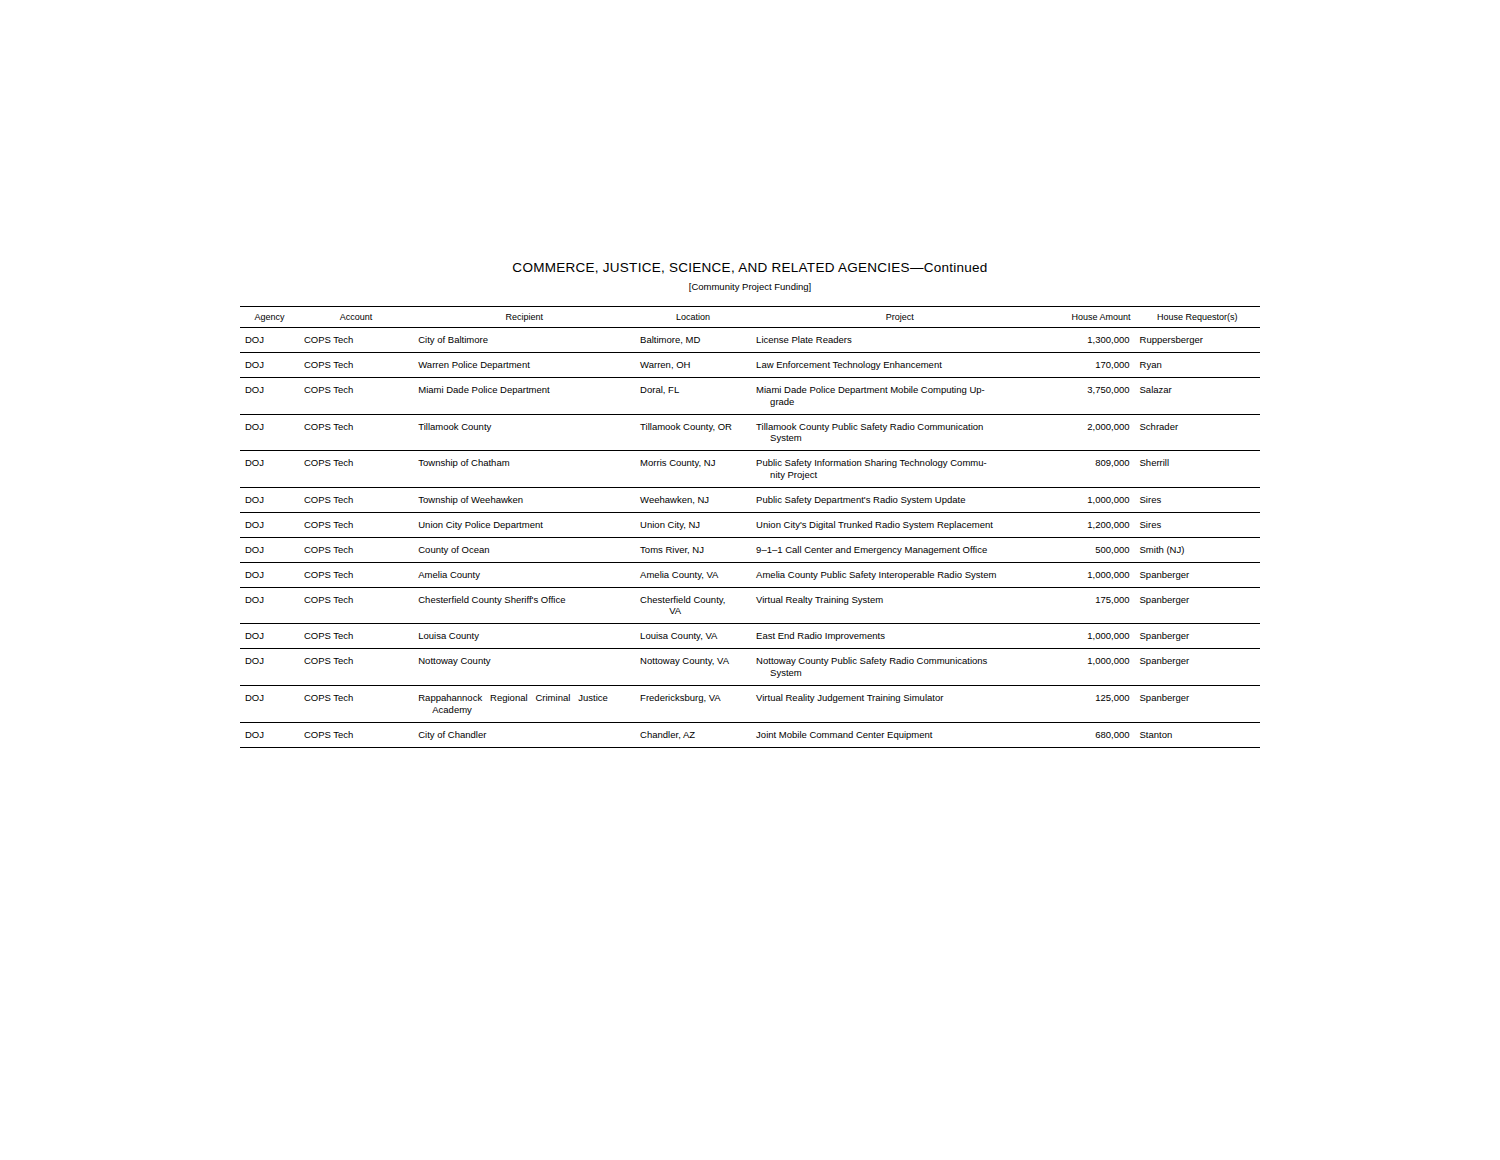COMMERCE, JUSTICE, SCIENCE, AND RELATED AGENCIES—Continued
[Community Project Funding]
| Agency | Account | Recipient | Location | Project | House Amount | House Requestor(s) |
| --- | --- | --- | --- | --- | --- | --- |
| DOJ | COPS Tech | City of Baltimore | Baltimore, MD | License Plate Readers | 1,300,000 | Ruppersberger |
| DOJ | COPS Tech | Warren Police Department | Warren, OH | Law Enforcement Technology Enhancement | 170,000 | Ryan |
| DOJ | COPS Tech | Miami Dade Police Department | Doral, FL | Miami Dade Police Department Mobile Computing Up- grade | 3,750,000 | Salazar |
| DOJ | COPS Tech | Tillamook County | Tillamook County, OR | Tillamook County Public Safety Radio Communication System | 2,000,000 | Schrader |
| DOJ | COPS Tech | Township of Chatham | Morris County, NJ | Public Safety Information Sharing Technology Commu- nity Project | 809,000 | Sherrill |
| DOJ | COPS Tech | Township of Weehawken | Weehawken, NJ | Public Safety Department's Radio System Update | 1,000,000 | Sires |
| DOJ | COPS Tech | Union City Police Department | Union City, NJ | Union City's Digital Trunked Radio System Replacement | 1,200,000 | Sires |
| DOJ | COPS Tech | County of Ocean | Toms River, NJ | 9–1–1 Call Center and Emergency Management Office | 500,000 | Smith (NJ) |
| DOJ | COPS Tech | Amelia County | Amelia County, VA | Amelia County Public Safety Interoperable Radio System | 1,000,000 | Spanberger |
| DOJ | COPS Tech | Chesterfield County Sheriff's Office | Chesterfield County, VA | Virtual Realty Training System | 175,000 | Spanberger |
| DOJ | COPS Tech | Louisa County | Louisa County, VA | East End Radio Improvements | 1,000,000 | Spanberger |
| DOJ | COPS Tech | Nottoway County | Nottoway County, VA | Nottoway County Public Safety Radio Communications System | 1,000,000 | Spanberger |
| DOJ | COPS Tech | Rappahannock Regional Criminal Justice Academy | Fredericksburg, VA | Virtual Reality Judgement Training Simulator | 125,000 | Spanberger |
| DOJ | COPS Tech | City of Chandler | Chandler, AZ | Joint Mobile Command Center Equipment | 680,000 | Stanton |